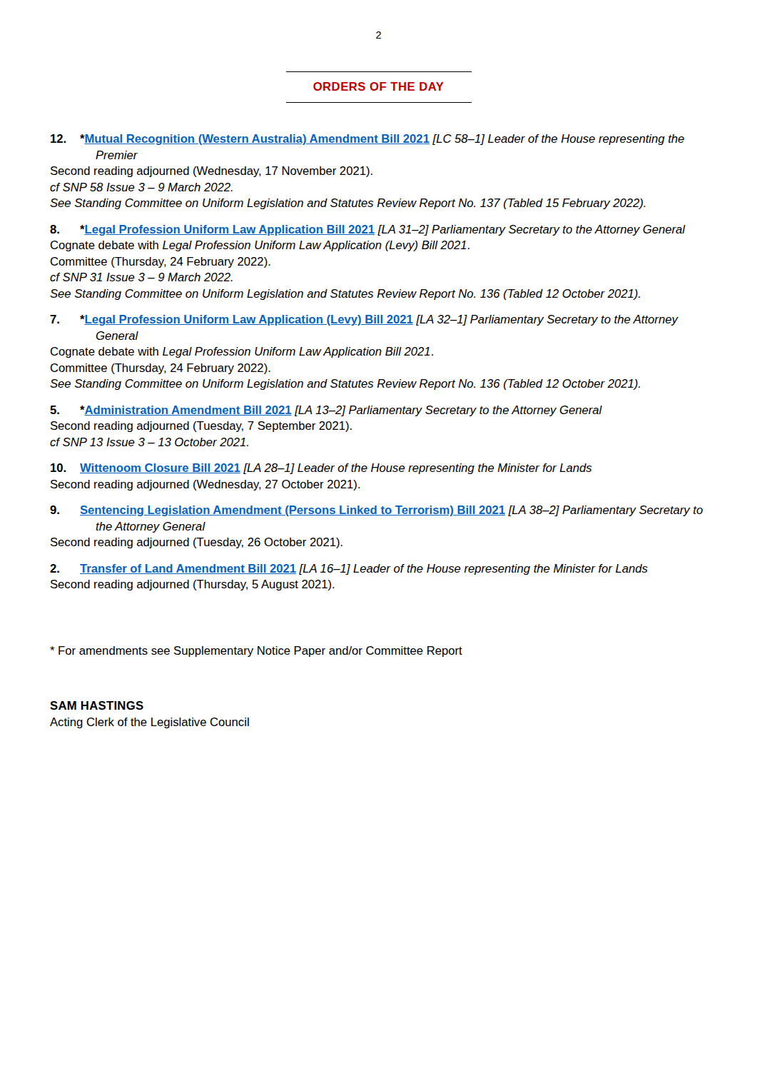2
Orders of the Day
12.
*Mutual Recognition (Western Australia) Amendment Bill 2021 [LC 58–1] Leader of the House representing the Premier
Second reading adjourned (Wednesday, 17 November 2021).
cf SNP 58 Issue 3 – 9 March 2022.
See Standing Committee on Uniform Legislation and Statutes Review Report No. 137 (Tabled 15 February 2022).
8.
*Legal Profession Uniform Law Application Bill 2021 [LA 31–2] Parliamentary Secretary to the Attorney General
Cognate debate with Legal Profession Uniform Law Application (Levy) Bill 2021.
Committee (Thursday, 24 February 2022).
cf SNP 31 Issue 3 – 9 March 2022.
See Standing Committee on Uniform Legislation and Statutes Review Report No. 136 (Tabled 12 October 2021).
7.
*Legal Profession Uniform Law Application (Levy) Bill 2021 [LA 32–1] Parliamentary Secretary to the Attorney General
Cognate debate with Legal Profession Uniform Law Application Bill 2021.
Committee (Thursday, 24 February 2022).
See Standing Committee on Uniform Legislation and Statutes Review Report No. 136 (Tabled 12 October 2021).
5.
*Administration Amendment Bill 2021 [LA 13–2] Parliamentary Secretary to the Attorney General
Second reading adjourned (Tuesday, 7 September 2021).
cf SNP 13 Issue 3 – 13 October 2021.
10.
Wittenoom Closure Bill 2021 [LA 28–1] Leader of the House representing the Minister for Lands
Second reading adjourned (Wednesday, 27 October 2021).
9.
Sentencing Legislation Amendment (Persons Linked to Terrorism) Bill 2021 [LA 38–2] Parliamentary Secretary to the Attorney General
Second reading adjourned (Tuesday, 26 October 2021).
2.
Transfer of Land Amendment Bill 2021 [LA 16–1] Leader of the House representing the Minister for Lands
Second reading adjourned (Thursday, 5 August 2021).
* For amendments see Supplementary Notice Paper and/or Committee Report
SAM HASTINGS
Acting Clerk of the Legislative Council